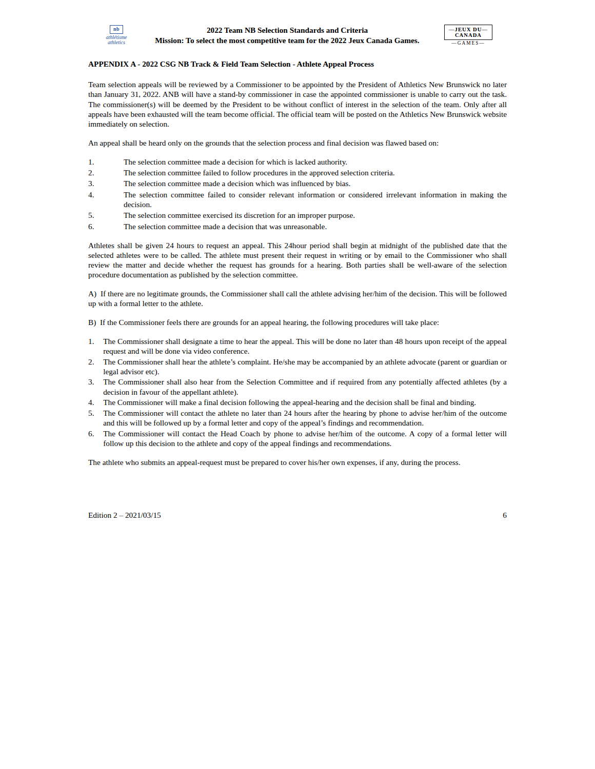nb athlétisme
athletics
2022 Team NB Selection Standards and Criteria
Mission: To select the most competitive team for the 2022 Jeux Canada Games.
—JEUX DU—
CANADA —GAMES—
APPENDIX A - 2022 CSG NB Track & Field Team Selection - Athlete Appeal Process
Team selection appeals will be reviewed by a Commissioner to be appointed by the President of Athletics New Brunswick no later than January 31, 2022. ANB will have a stand-by commissioner in case the appointed commissioner is unable to carry out the task. The commissioner(s) will be deemed by the President to be without conflict of interest in the selection of the team. Only after all appeals have been exhausted will the team become official. The official team will be posted on the Athletics New Brunswick website immediately on selection.
An appeal shall be heard only on the grounds that the selection process and final decision was flawed based on:
The selection committee made a decision for which is lacked authority.
The selection committee failed to follow procedures in the approved selection criteria.
The selection committee made a decision which was influenced by bias.
The selection committee failed to consider relevant information or considered irrelevant information in making the decision.
The selection committee exercised its discretion for an improper purpose.
The selection committee made a decision that was unreasonable.
Athletes shall be given 24 hours to request an appeal. This 24hour period shall begin at midnight of the published date that the selected athletes were to be called. The athlete must present their request in writing or by email to the Commissioner who shall review the matter and decide whether the request has grounds for a hearing. Both parties shall be well-aware of the selection procedure documentation as published by the selection committee.
A) If there are no legitimate grounds, the Commissioner shall call the athlete advising her/him of the decision. This will be followed up with a formal letter to the athlete.
B) If the Commissioner feels there are grounds for an appeal hearing, the following procedures will take place:
The Commissioner shall designate a time to hear the appeal. This will be done no later than 48 hours upon receipt of the appeal request and will be done via video conference.
The Commissioner shall hear the athlete’s complaint. He/she may be accompanied by an athlete advocate (parent or guardian or legal advisor etc).
The Commissioner shall also hear from the Selection Committee and if required from any potentially affected athletes (by a decision in favour of the appellant athlete).
The Commissioner will make a final decision following the appeal-hearing and the decision shall be final and binding.
The Commissioner will contact the athlete no later than 24 hours after the hearing by phone to advise her/him of the outcome and this will be followed up by a formal letter and copy of the appeal’s findings and recommendation.
The Commissioner will contact the Head Coach by phone to advise her/him of the outcome. A copy of a formal letter will follow up this decision to the athlete and copy of the appeal findings and recommendations.
The athlete who submits an appeal-request must be prepared to cover his/her own expenses, if any, during the process.
Edition 2 – 2021/03/15 6